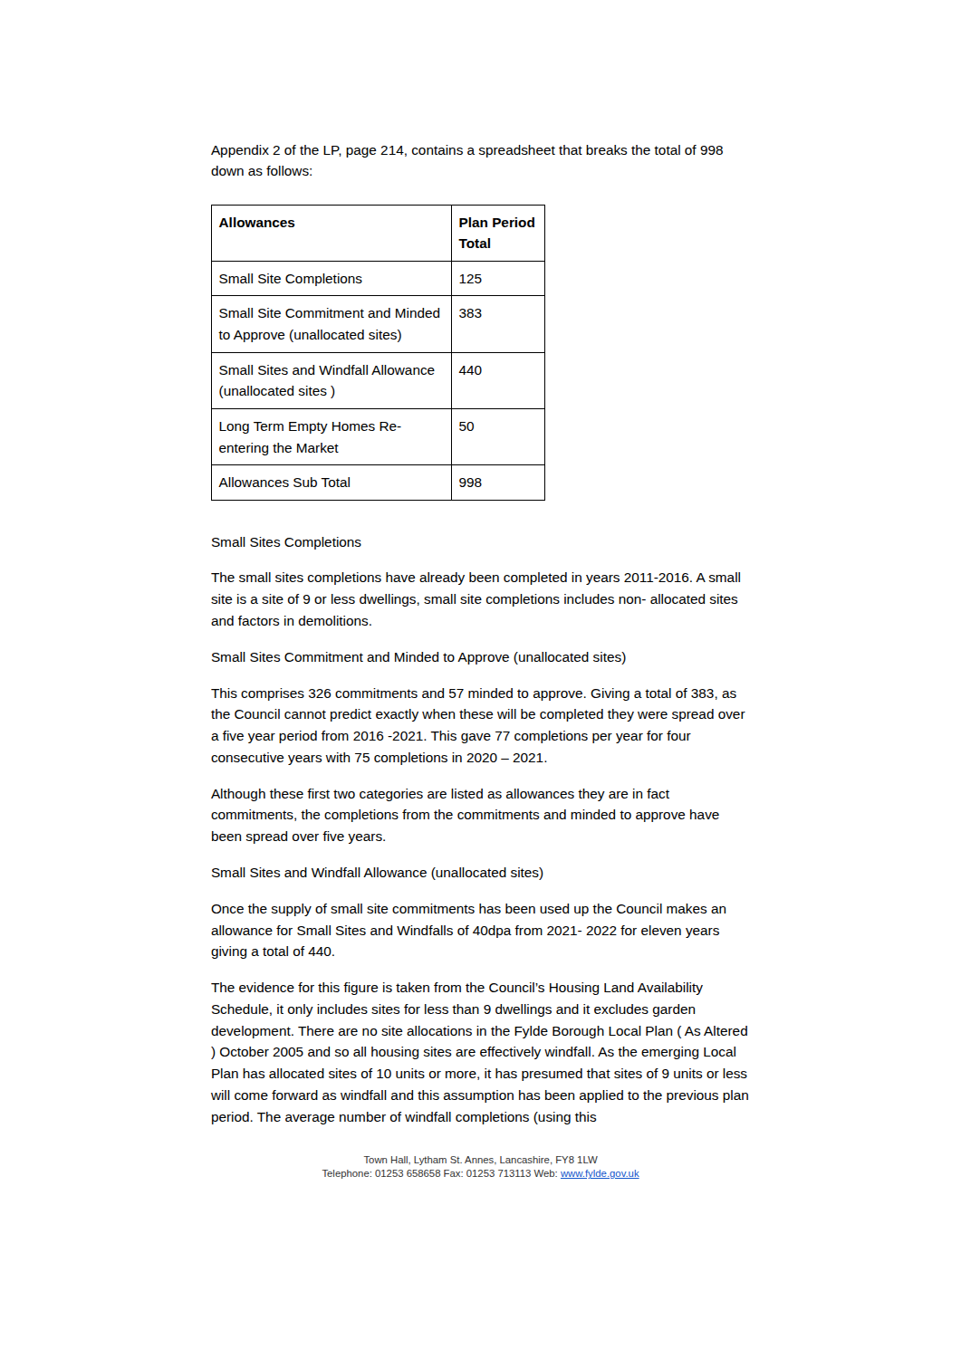Appendix 2 of the LP, page 214, contains a spreadsheet that breaks the total of 998 down as follows:
| Allowances | Plan Period Total |
| --- | --- |
| Small Site Completions | 125 |
| Small Site Commitment and Minded to Approve (unallocated sites) | 383 |
| Small Sites and Windfall Allowance (unallocated sites ) | 440 |
| Long Term Empty Homes Re-entering the Market | 50 |
| Allowances Sub Total | 998 |
Small Sites Completions
The small sites completions have already been completed in years 2011-2016. A small site is a site of 9 or less dwellings, small site completions includes non- allocated sites and factors in demolitions.
Small Sites Commitment and Minded to Approve (unallocated sites)
This comprises 326 commitments and 57 minded to approve. Giving a total of 383, as the Council cannot predict exactly when these will be completed they were spread over a five year period from 2016 -2021. This gave 77 completions per year for four consecutive years with 75 completions in 2020 – 2021.
Although these first two categories are listed as allowances they are in fact commitments, the completions from the commitments and minded to approve have been spread over five years.
Small Sites and Windfall Allowance (unallocated sites)
Once the supply of small site commitments has been used up the Council makes an allowance for Small Sites and Windfalls of 40dpa from 2021- 2022 for eleven years giving a total of 440.
The evidence for this figure is taken from the Council’s Housing Land Availability Schedule, it only includes sites for less than 9 dwellings and it excludes garden development. There are no site allocations in the Fylde Borough Local Plan ( As Altered ) October 2005 and so all housing sites are effectively windfall. As the emerging Local Plan has allocated sites of 10 units or more, it has presumed that sites of 9 units or less will come forward as windfall and this assumption has been applied to the previous plan period. The average number of windfall completions (using this
Town Hall, Lytham St. Annes, Lancashire, FY8 1LW
Telephone: 01253 658658 Fax: 01253 713113 Web: www.fylde.gov.uk